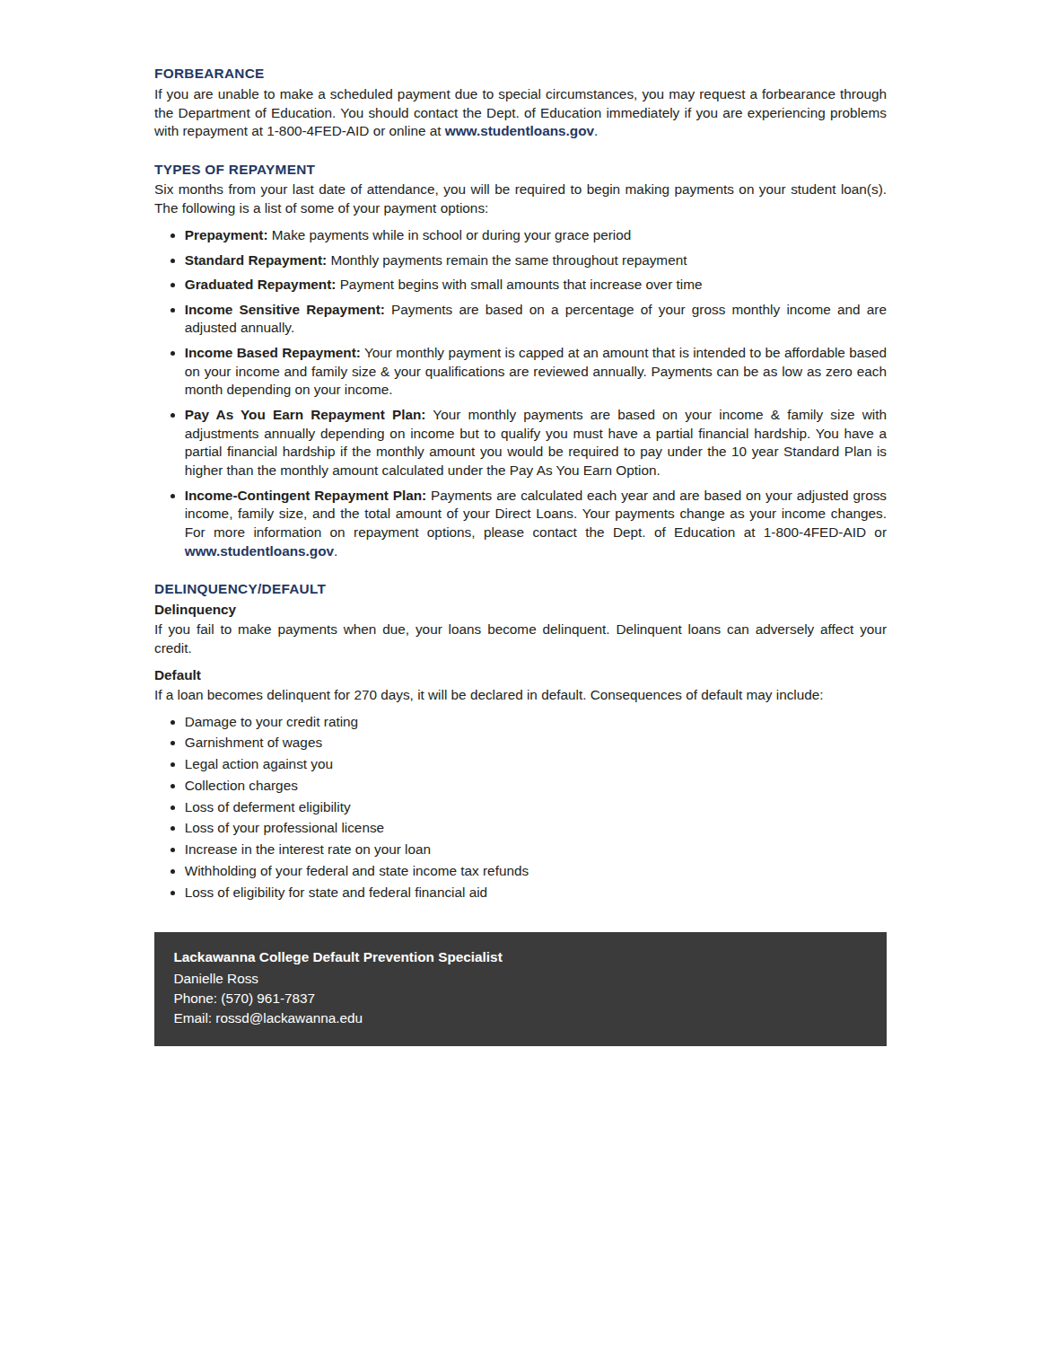Forbearance
If you are unable to make a scheduled payment due to special circumstances, you may request a forbearance through the Department of Education. You should contact the Dept. of Education immediately if you are experiencing problems with repayment at 1-800-4FED-AID or online at www.studentloans.gov.
Types of Repayment
Six months from your last date of attendance, you will be required to begin making payments on your student loan(s). The following is a list of some of your payment options:
Prepayment: Make payments while in school or during your grace period
Standard Repayment: Monthly payments remain the same throughout repayment
Graduated Repayment: Payment begins with small amounts that increase over time
Income Sensitive Repayment: Payments are based on a percentage of your gross monthly income and are adjusted annually.
Income Based Repayment: Your monthly payment is capped at an amount that is intended to be affordable based on your income and family size & your qualifications are reviewed annually. Payments can be as low as zero each month depending on your income.
Pay As You Earn Repayment Plan: Your monthly payments are based on your income & family size with adjustments annually depending on income but to qualify you must have a partial financial hardship. You have a partial financial hardship if the monthly amount you would be required to pay under the 10 year Standard Plan is higher than the monthly amount calculated under the Pay As You Earn Option.
Income-Contingent Repayment Plan: Payments are calculated each year and are based on your adjusted gross income, family size, and the total amount of your Direct Loans. Your payments change as your income changes. For more information on repayment options, please contact the Dept. of Education at 1-800-4FED-AID or www.studentloans.gov.
Delinquency/Default
Delinquency
If you fail to make payments when due, your loans become delinquent. Delinquent loans can adversely affect your credit.
Default
If a loan becomes delinquent for 270 days, it will be declared in default. Consequences of default may include:
Damage to your credit rating
Garnishment of wages
Legal action against you
Collection charges
Loss of deferment eligibility
Loss of your professional license
Increase in the interest rate on your loan
Withholding of your federal and state income tax refunds
Loss of eligibility for state and federal financial aid
Lackawanna College Default Prevention Specialist
Danielle Ross
Phone: (570) 961-7837
Email: rossd@lackawanna.edu